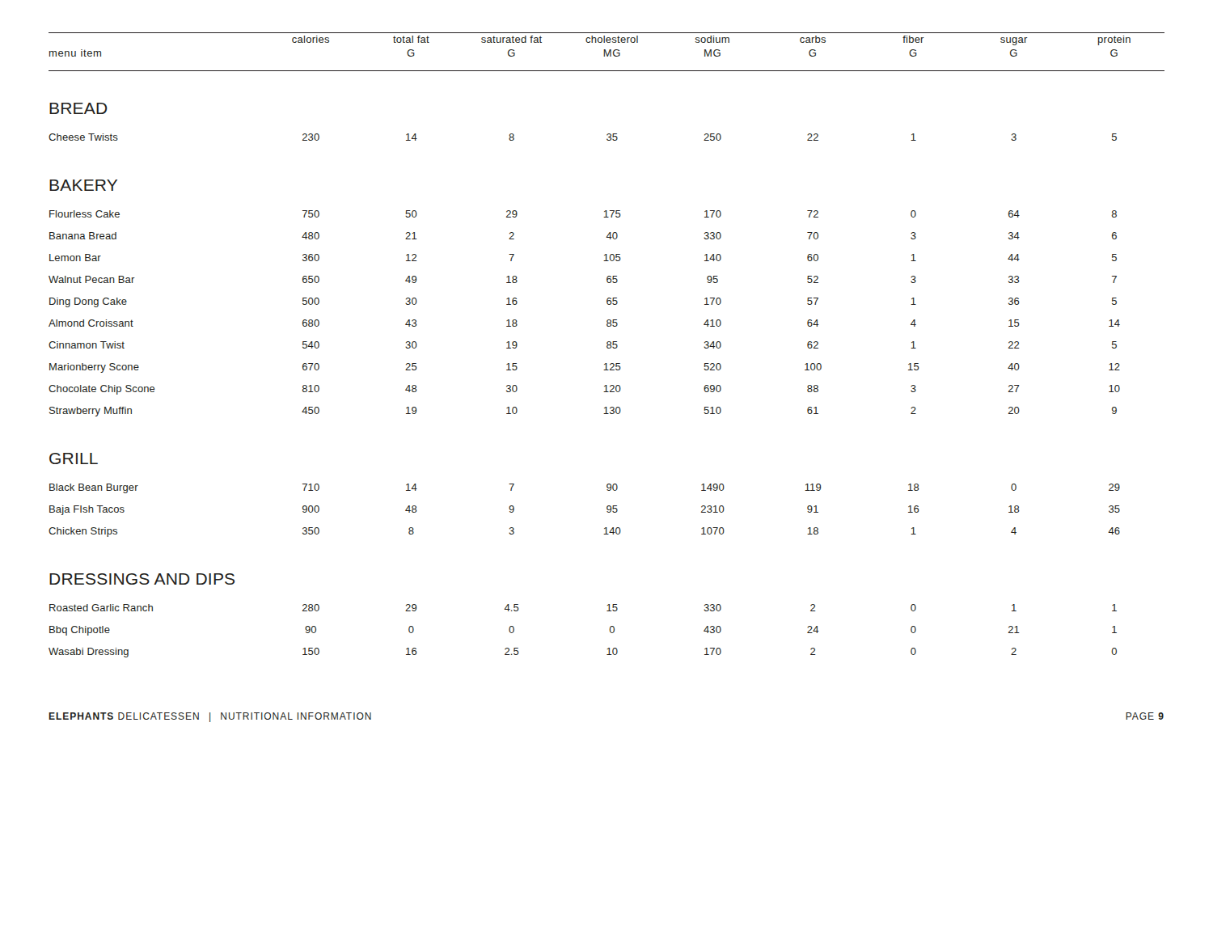| | calories | total fat | saturated fat | cholesterol | sodium | carbs | fiber | sugar | protein |
| --- | --- | --- | --- | --- | --- | --- | --- | --- | --- |
| menu item | | G | G | MG | MG | G | G | G | G |
| BREAD | |
| Cheese Twists | 230 | 14 | 8 | 35 | 250 | 22 | 1 | 3 | 5 |
| BAKERY | |
| Flourless Cake | 750 | 50 | 29 | 175 | 170 | 72 | 0 | 64 | 8 |
| Banana Bread | 480 | 21 | 2 | 40 | 330 | 70 | 3 | 34 | 6 |
| Lemon Bar | 360 | 12 | 7 | 105 | 140 | 60 | 1 | 44 | 5 |
| Walnut Pecan Bar | 650 | 49 | 18 | 65 | 95 | 52 | 3 | 33 | 7 |
| Ding Dong Cake | 500 | 30 | 16 | 65 | 170 | 57 | 1 | 36 | 5 |
| Almond Croissant | 680 | 43 | 18 | 85 | 410 | 64 | 4 | 15 | 14 |
| Cinnamon Twist | 540 | 30 | 19 | 85 | 340 | 62 | 1 | 22 | 5 |
| Marionberry Scone | 670 | 25 | 15 | 125 | 520 | 100 | 15 | 40 | 12 |
| Chocolate Chip Scone | 810 | 48 | 30 | 120 | 690 | 88 | 3 | 27 | 10 |
| Strawberry Muffin | 450 | 19 | 10 | 130 | 510 | 61 | 2 | 20 | 9 |
| GRILL | |
| Black Bean Burger | 710 | 14 | 7 | 90 | 1490 | 119 | 18 | 0 | 29 |
| Baja FIsh Tacos | 900 | 48 | 9 | 95 | 2310 | 91 | 16 | 18 | 35 |
| Chicken Strips | 350 | 8 | 3 | 140 | 1070 | 18 | 1 | 4 | 46 |
| DRESSINGS AND DIPS | |
| Roasted Garlic Ranch | 280 | 29 | 4.5 | 15 | 330 | 2 | 0 | 1 | 1 |
| Bbq Chipotle | 90 | 0 | 0 | 0 | 430 | 24 | 0 | 21 | 1 |
| Wasabi Dressing | 150 | 16 | 2.5 | 10 | 170 | 2 | 0 | 2 | 0 |
ELEPHANTS DELICATESSEN | NUTRITIONAL INFORMATION
PAGE 9